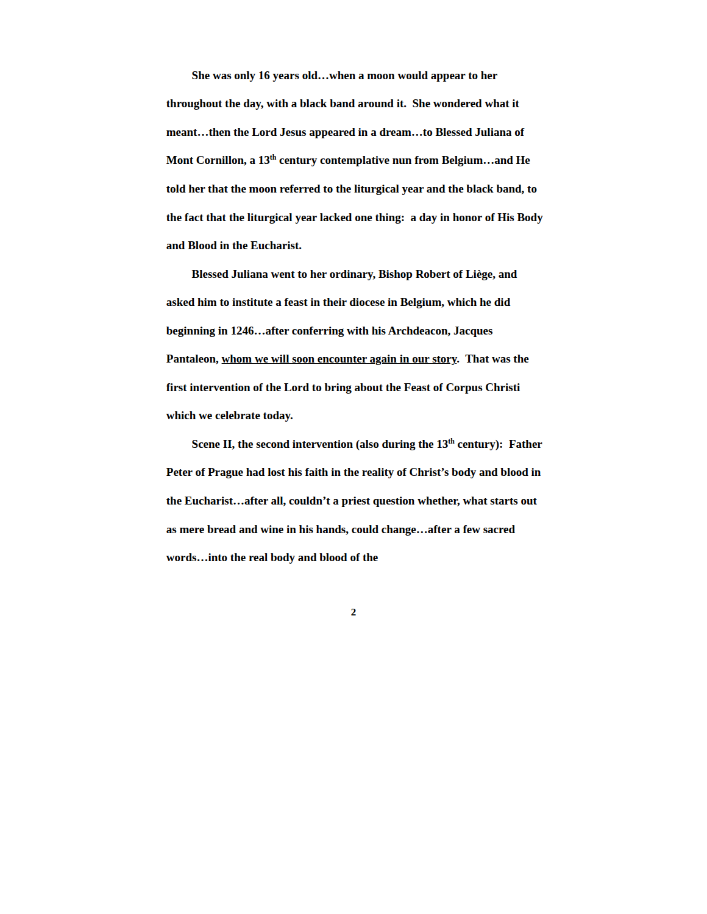She was only 16 years old…when a moon would appear to her throughout the day, with a black band around it. She wondered what it meant…then the Lord Jesus appeared in a dream…to Blessed Juliana of Mont Cornillon, a 13th century contemplative nun from Belgium…and He told her that the moon referred to the liturgical year and the black band, to the fact that the liturgical year lacked one thing: a day in honor of His Body and Blood in the Eucharist.
Blessed Juliana went to her ordinary, Bishop Robert of Liège, and asked him to institute a feast in their diocese in Belgium, which he did beginning in 1246…after conferring with his Archdeacon, Jacques Pantaleon, whom we will soon encounter again in our story. That was the first intervention of the Lord to bring about the Feast of Corpus Christi which we celebrate today.
Scene II, the second intervention (also during the 13th century): Father Peter of Prague had lost his faith in the reality of Christ’s body and blood in the Eucharist…after all, couldn’t a priest question whether, what starts out as mere bread and wine in his hands, could change…after a few sacred words…into the real body and blood of the
2